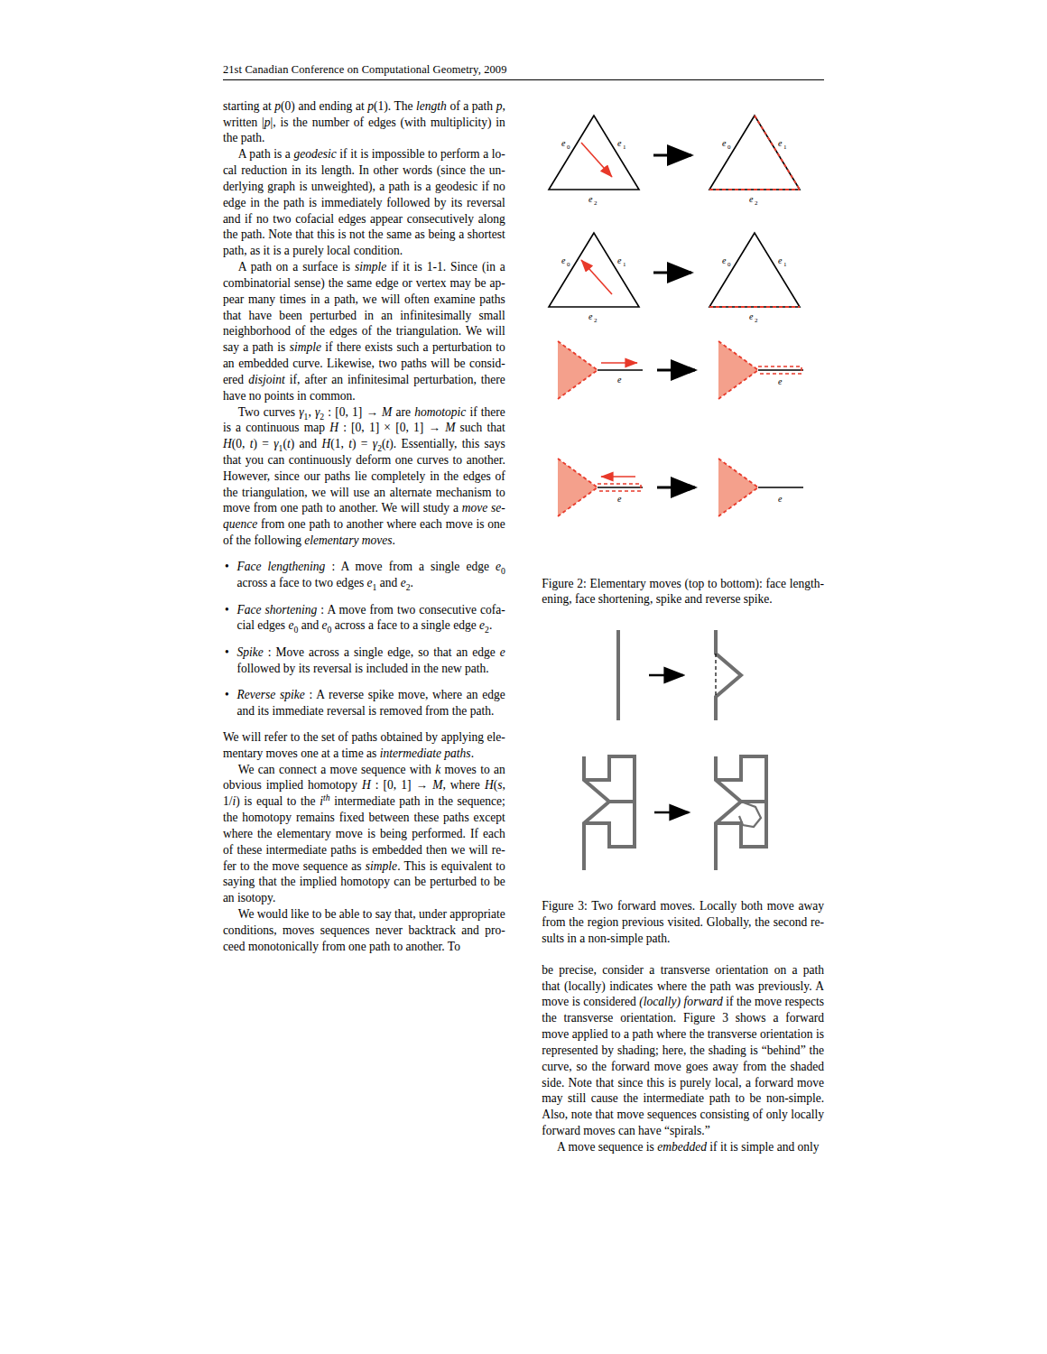21st Canadian Conference on Computational Geometry, 2009
starting at p(0) and ending at p(1). The length of a path p, written |p|, is the number of edges (with multiplicity) in the path.
A path is a geodesic if it is impossible to perform a local reduction in its length. In other words (since the underlying graph is unweighted), a path is a geodesic if no edge in the path is immediately followed by its reversal and if no two cofacial edges appear consecutively along the path. Note that this is not the same as being a shortest path, as it is a purely local condition.
A path on a surface is simple if it is 1-1. Since (in a combinatorial sense) the same edge or vertex may be appear many times in a path, we will often examine paths that have been perturbed in an infinitesimally small neighborhood of the edges of the triangulation. We will say a path is simple if there exists such a perturbation to an embedded curve. Likewise, two paths will be considered disjoint if, after an infinitesimal perturbation, there have no points in common.
Two curves γ1, γ2 : [0, 1] → M are homotopic if there is a continuous map H : [0, 1] × [0, 1] → M such that H(0, t) = γ1(t) and H(1, t) = γ2(t). Essentially, this says that you can continuously deform one curves to another. However, since our paths lie completely in the edges of the triangulation, we will use an alternate mechanism to move from one path to another. We will study a move sequence from one path to another where each move is one of the following elementary moves.
Face lengthening : A move from a single edge e0 across a face to two edges e1 and e2.
Face shortening : A move from two consecutive cofacial edges e0 and e0 across a face to a single edge e2.
Spike : Move across a single edge, so that an edge e followed by its reversal is included in the new path.
Reverse spike : A reverse spike move, where an edge and its immediate reversal is removed from the path.
We will refer to the set of paths obtained by applying elementary moves one at a time as intermediate paths.
We can connect a move sequence with k moves to an obvious implied homotopy H : [0, 1] → M, where H(s, 1/i) is equal to the ith intermediate path in the sequence; the homotopy remains fixed between these paths except where the elementary move is being performed. If each of these intermediate paths is embedded then we will refer to the move sequence as simple. This is equivalent to saying that the implied homotopy can be perturbed to be an isotopy.
We would like to be able to say that, under appropriate conditions, moves sequences never backtrack and proceed monotonically from one path to another. To
e0 e1 e2 e0 e1 e2 e0 e1 e2 e0 e1 e2 e e e e
Figure 2: Elementary moves (top to bottom): face lengthening, face shortening, spike and reverse spike.
Figure 3: Two forward moves. Locally both move away from the region previous visited. Globally, the second results in a non-simple path.
be precise, consider a transverse orientation on a path that (locally) indicates where the path was previously. A move is considered (locally) forward if the move respects the transverse orientation. Figure 3 shows a forward move applied to a path where the transverse orientation is represented by shading; here, the shading is “behind” the curve, so the forward move goes away from the shaded side. Note that since this is purely local, a forward move may still cause the intermediate path to be non-simple. Also, note that move sequences consisting of only locally forward moves can have “spirals.”
A move sequence is embedded if it is simple and only